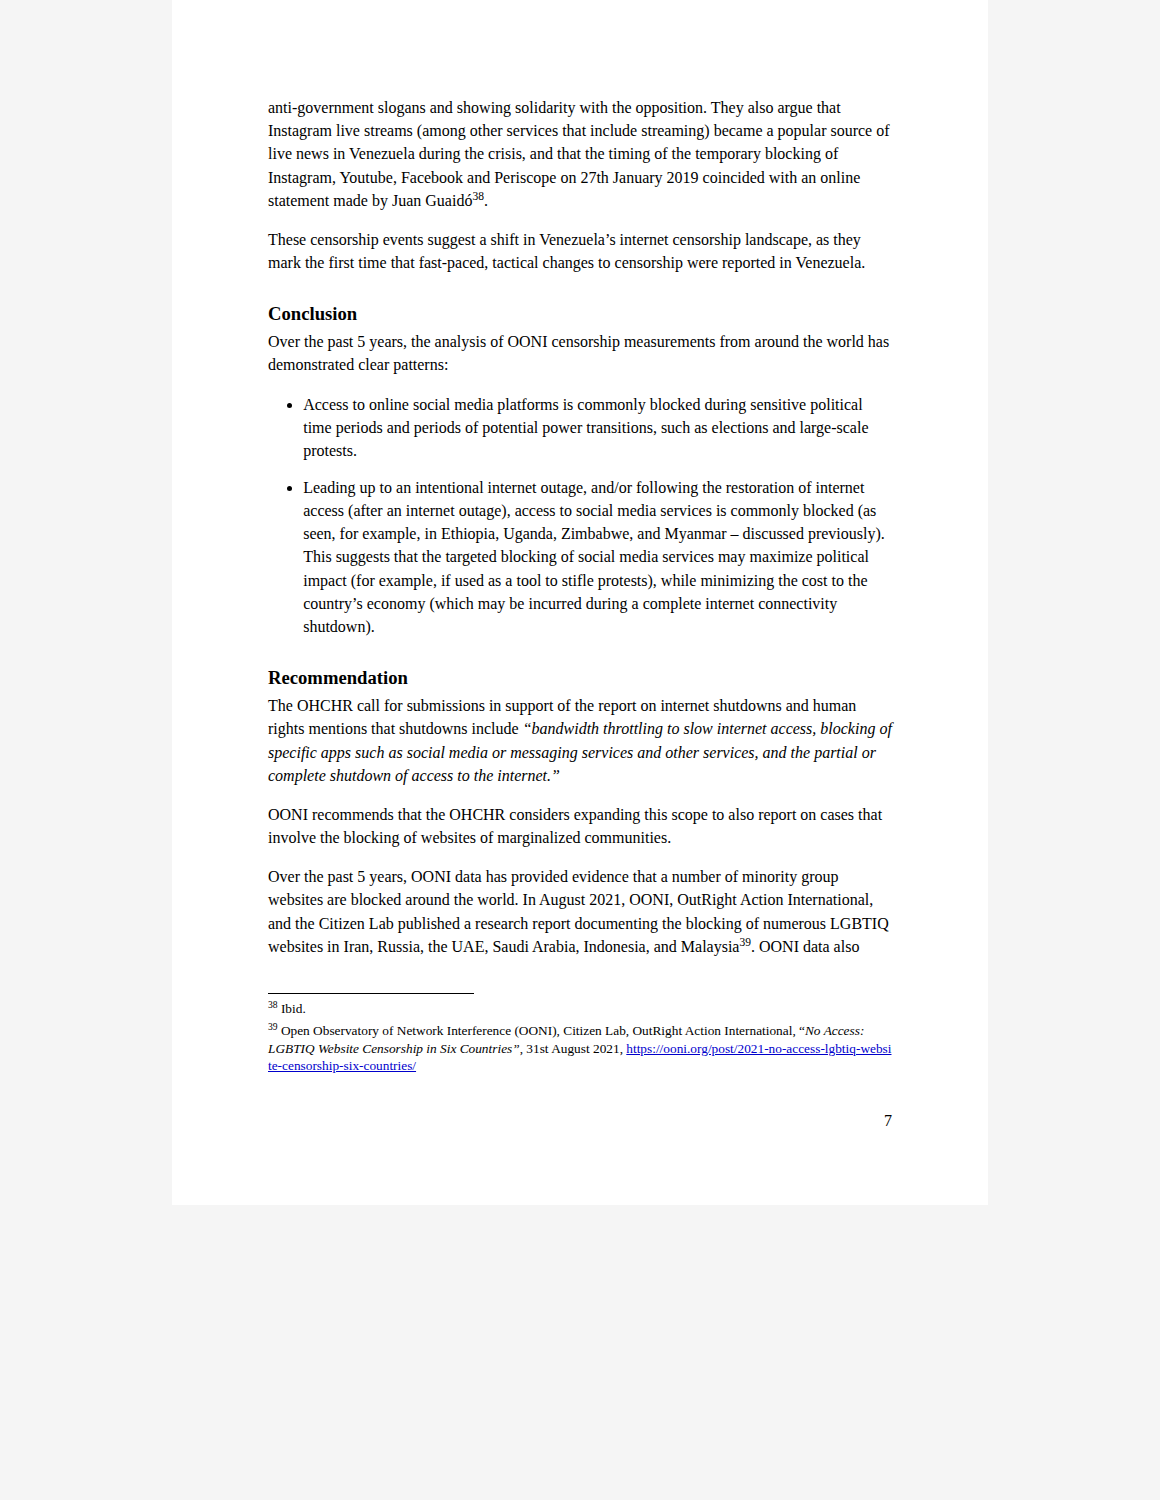anti-government slogans and showing solidarity with the opposition. They also argue that Instagram live streams (among other services that include streaming) became a popular source of live news in Venezuela during the crisis, and that the timing of the temporary blocking of Instagram, Youtube, Facebook and Periscope on 27th January 2019 coincided with an online statement made by Juan Guaidó38.
These censorship events suggest a shift in Venezuela’s internet censorship landscape, as they mark the first time that fast-paced, tactical changes to censorship were reported in Venezuela.
Conclusion
Over the past 5 years, the analysis of OONI censorship measurements from around the world has demonstrated clear patterns:
Access to online social media platforms is commonly blocked during sensitive political time periods and periods of potential power transitions, such as elections and large-scale protests.
Leading up to an intentional internet outage, and/or following the restoration of internet access (after an internet outage), access to social media services is commonly blocked (as seen, for example, in Ethiopia, Uganda, Zimbabwe, and Myanmar – discussed previously). This suggests that the targeted blocking of social media services may maximize political impact (for example, if used as a tool to stifle protests), while minimizing the cost to the country’s economy (which may be incurred during a complete internet connectivity shutdown).
Recommendation
The OHCHR call for submissions in support of the report on internet shutdowns and human rights mentions that shutdowns include “bandwidth throttling to slow internet access, blocking of specific apps such as social media or messaging services and other services, and the partial or complete shutdown of access to the internet.”
OONI recommends that the OHCHR considers expanding this scope to also report on cases that involve the blocking of websites of marginalized communities.
Over the past 5 years, OONI data has provided evidence that a number of minority group websites are blocked around the world. In August 2021, OONI, OutRight Action International, and the Citizen Lab published a research report documenting the blocking of numerous LGBTIQ websites in Iran, Russia, the UAE, Saudi Arabia, Indonesia, and Malaysia39. OONI data also
38 Ibid.
39 Open Observatory of Network Interference (OONI), Citizen Lab, OutRight Action International, “No Access: LGBTIQ Website Censorship in Six Countries”, 31st August 2021, https://ooni.org/post/2021-no-access-lgbtiq-website-censorship-six-countries/
7